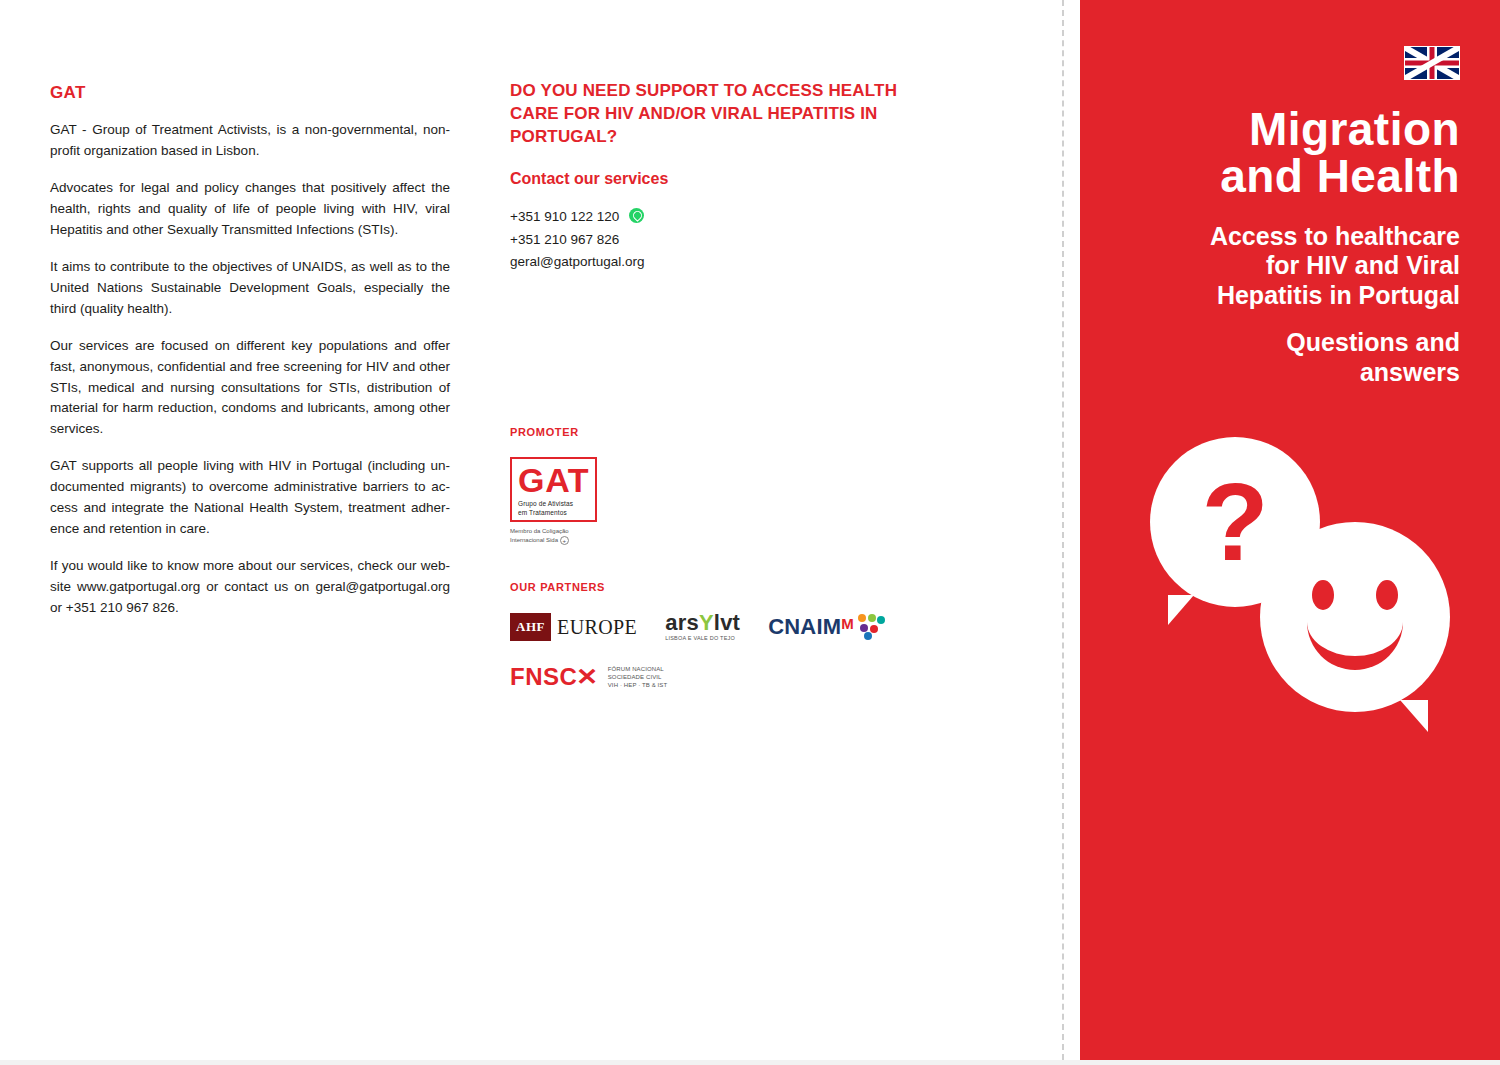GAT
GAT - Group of Treatment Activists, is a non-governmental, non-profit organization based in Lisbon.
Advocates for legal and policy changes that positively affect the health, rights and quality of life of people living with HIV, viral Hepatitis and other Sexually Transmitted Infections (STIs).
It aims to contribute to the objectives of UNAIDS, as well as to the United Nations Sustainable Development Goals, especially the third (quality health).
Our services are focused on different key populations and offer fast, anonymous, confidential and free screening for HIV and other STIs, medical and nursing consultations for STIs, distribution of material for harm reduction, condoms and lubricants, among other services.
GAT supports all people living with HIV in Portugal (including undocumented migrants) to overcome administrative barriers to access and integrate the National Health System, treatment adherence and retention in care.
If you would like to know more about our services, check our website www.gatportugal.org or contact us on geral@gatportugal.org or +351 210 967 826.
Do you need support to access health care for HIV and/or viral hepatitis in Portugal?
Contact our services
+351 910 122 120
+351 210 967 826
geral@gatportugal.org
PROMOTER
GAT
Grupo de Ativistas
em Tratamentos
Membro da Coligação
Internacional Sida +
OUR PARTNERS
AHF EUROPE
arsYlvt LISBOA E VALE DO TEJO
CNAIMM
FNSC✕ FÓRUM NACIONAL
SOCIEDADE CIVIL
VIH · HEP · TB & IST
Migration
and Health
Access to healthcare
for HIV and Viral
Hepatitis in Portugal
Questions and
answers
?